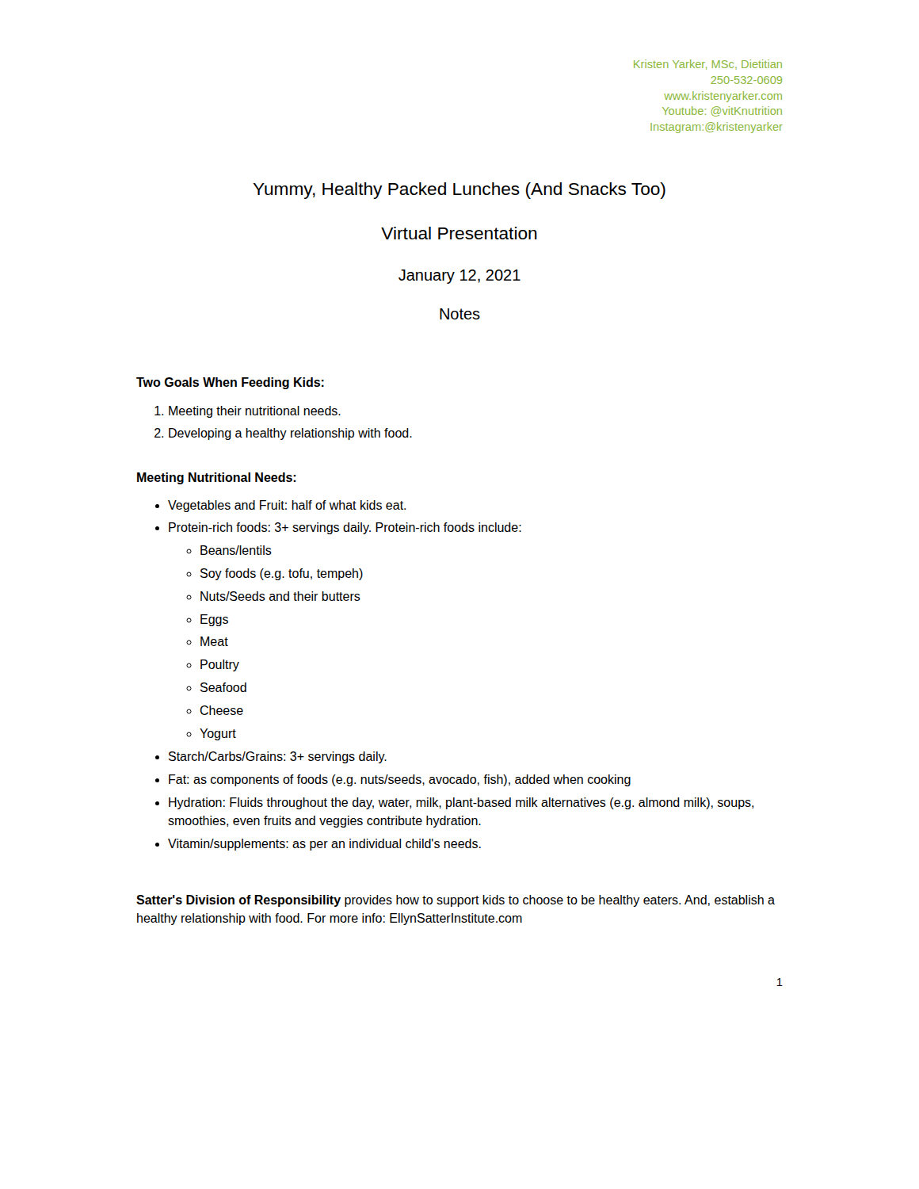Kristen Yarker, MSc, Dietitian
250-532-0609
www.kristenyarker.com
Youtube: @vitKnutrition
Instagram:@kristenyarker
Yummy, Healthy Packed Lunches (And Snacks Too)
Virtual Presentation
January 12, 2021
Notes
Two Goals When Feeding Kids:
Meeting their nutritional needs.
Developing a healthy relationship with food.
Meeting Nutritional Needs:
Vegetables and Fruit: half of what kids eat.
Protein-rich foods: 3+ servings daily. Protein-rich foods include:
Beans/lentils
Soy foods (e.g. tofu, tempeh)
Nuts/Seeds and their butters
Eggs
Meat
Poultry
Seafood
Cheese
Yogurt
Starch/Carbs/Grains: 3+ servings daily.
Fat: as components of foods (e.g. nuts/seeds, avocado, fish), added when cooking
Hydration: Fluids throughout the day, water, milk, plant-based milk alternatives (e.g. almond milk), soups, smoothies, even fruits and veggies contribute hydration.
Vitamin/supplements: as per an individual child's needs.
Satter's Division of Responsibility provides how to support kids to choose to be healthy eaters. And, establish a healthy relationship with food. For more info: EllynSatterInstitute.com
1